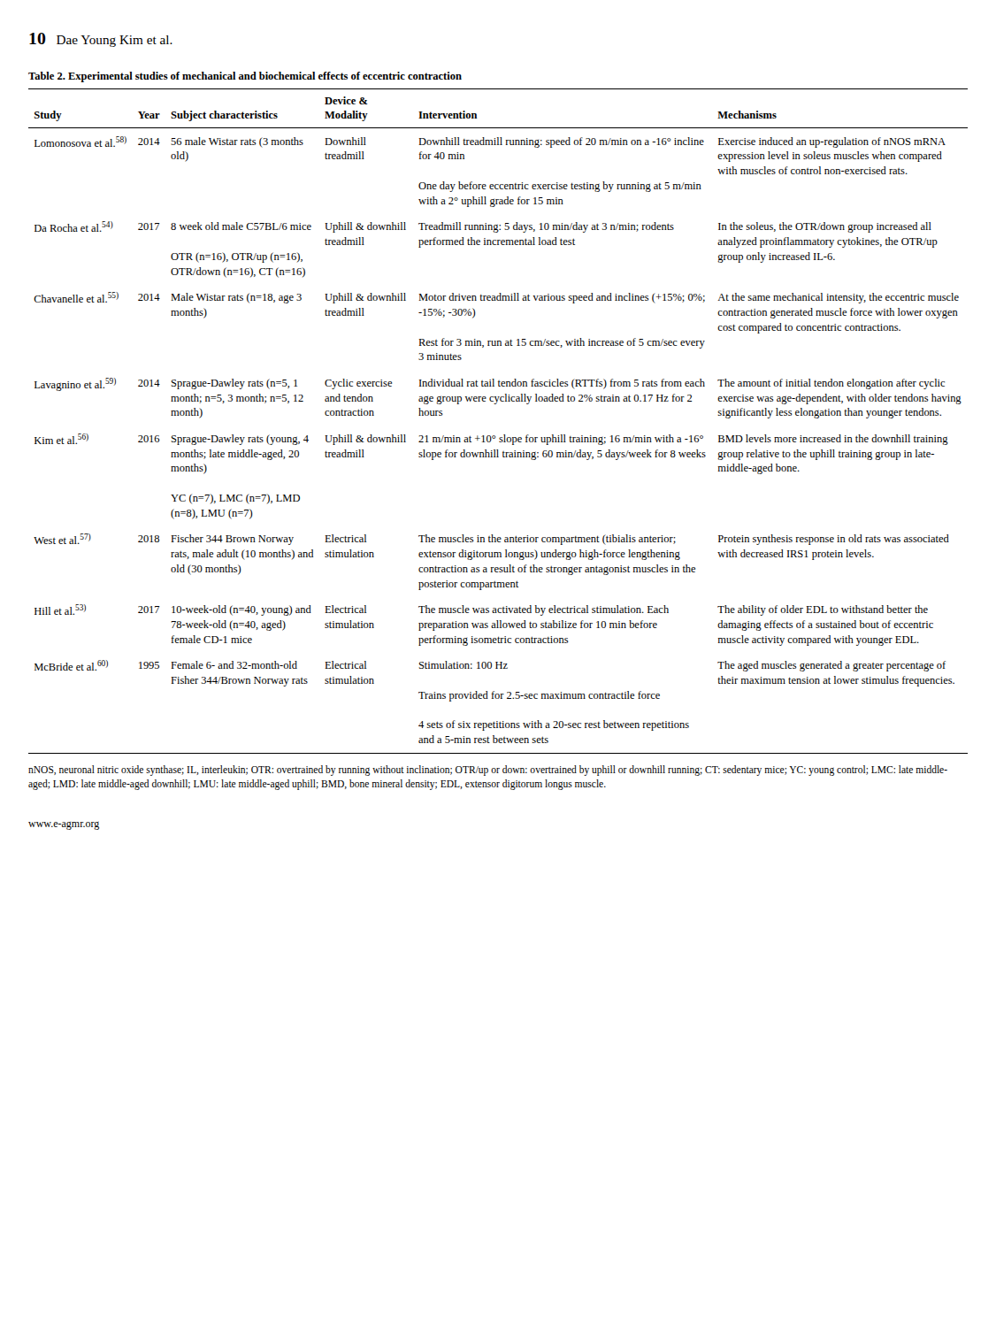10 Dae Young Kim et al.
Table 2. Experimental studies of mechanical and biochemical effects of eccentric contraction
| Study | Year | Subject characteristics | Device & Modality | Intervention | Mechanisms |
| --- | --- | --- | --- | --- | --- |
| Lomonosova et al. 58) | 2014 | 56 male Wistar rats (3 months old) | Downhill treadmill | Downhill treadmill running: speed of 20 m/min on a -16° incline for 40 min One day before eccentric exercise testing by running at 5 m/min with a 2° uphill grade for 15 min | Exercise induced an up-regulation of nNOS mRNA expression level in soleus muscles when compared with muscles of control non-exercised rats. |
| Da Rocha et al. 54) | 2017 | 8 week old male C57BL/6 mice OTR (n=16), OTR/up (n=16), OTR/down (n=16), CT (n=16) | Uphill & downhill treadmill | Treadmill running: 5 days, 10 min/day at 3 n/min; rodents performed the incremental load test | In the soleus, the OTR/down group increased all analyzed proinflammatory cytokines, the OTR/up group only increased IL-6. |
| Chavanelle et al. 55) | 2014 | Male Wistar rats (n=18, age 3 months) | Uphill & downhill treadmill | Motor driven treadmill at various speed and inclines (+15%; 0%; -15%; -30%) Rest for 3 min, run at 15 cm/sec, with increase of 5 cm/sec every 3 minutes | At the same mechanical intensity, the eccentric muscle contraction generated muscle force with lower oxygen cost compared to concentric contractions. |
| Lavagnino et al. 59) | 2014 | Sprague-Dawley rats (n=5, 1 month; n=5, 3 month; n=5, 12 month) | Cyclic exercise and tendon contraction | Individual rat tail tendon fascicles (RTTfs) from 5 rats from each age group were cyclically loaded to 2% strain at 0.17 Hz for 2 hours | The amount of initial tendon elongation after cyclic exercise was age-dependent, with older tendons having significantly less elongation than younger tendons. |
| Kim et al. 56) | 2016 | Sprague-Dawley rats (young, 4 months; late middle-aged, 20 months) YC (n=7), LMC (n=7), LMD (n=8), LMU (n=7) | Uphill & downhill treadmill | 21 m/min at +10° slope for uphill training; 16 m/min with a -16° slope for downhill training: 60 min/day, 5 days/week for 8 weeks | BMD levels more increased in the downhill training group relative to the uphill training group in late-middle-aged bone. |
| West et al. 57) | 2018 | Fischer 344 Brown Norway rats, male adult (10 months) and old (30 months) | Electrical stimulation | The muscles in the anterior compartment (tibialis anterior; extensor digitorum longus) undergo high-force lengthening contraction as a result of the stronger antagonist muscles in the posterior compartment | Protein synthesis response in old rats was associated with decreased IRS1 protein levels. |
| Hill et al. 53) | 2017 | 10-week-old (n=40, young) and 78-week-old (n=40, aged) female CD-1 mice | Electrical stimulation | The muscle was activated by electrical stimulation. Each preparation was allowed to stabilize for 10 min before performing isometric contractions | The ability of older EDL to withstand better the damaging effects of a sustained bout of eccentric muscle activity compared with younger EDL. |
| McBride et al. 60) | 1995 | Female 6- and 32-month-old Fisher 344/Brown Norway rats | Electrical stimulation | Stimulation: 100 Hz Trains provided for 2.5-sec maximum contractile force 4 sets of six repetitions with a 20-sec rest between repetitions and a 5-min rest between sets | The aged muscles generated a greater percentage of their maximum tension at lower stimulus frequencies. |
nNOS, neuronal nitric oxide synthase; IL, interleukin; OTR: overtrained by running without inclination; OTR/up or down: overtrained by uphill or downhill running; CT: sedentary mice; YC: young control; LMC: late middle-aged; LMD: late middle-aged downhill; LMU: late middle-aged uphill; BMD, bone mineral density; EDL, extensor digitorum longus muscle.
www.e-agmr.org